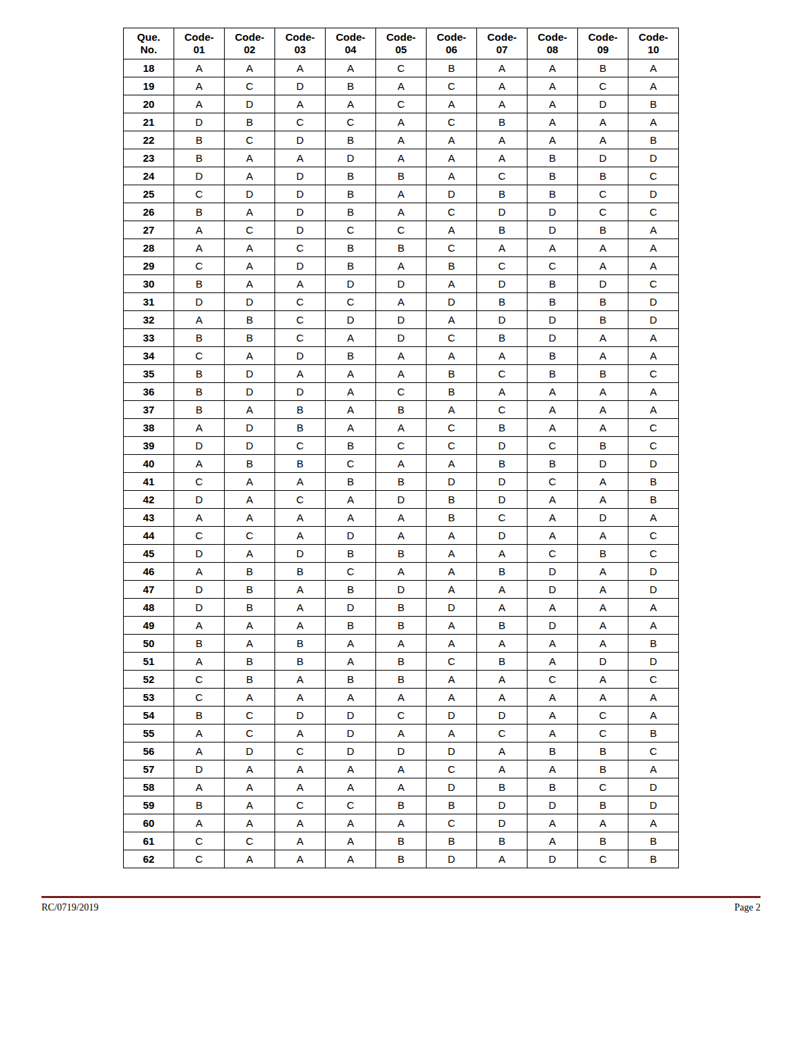| Que. No. | Code- 01 | Code- 02 | Code- 03 | Code- 04 | Code- 05 | Code- 06 | Code- 07 | Code- 08 | Code- 09 | Code- 10 |
| --- | --- | --- | --- | --- | --- | --- | --- | --- | --- | --- |
| 18 | A | A | A | A | C | B | A | A | B | A |
| 19 | A | C | D | B | A | C | A | A | C | A |
| 20 | A | D | A | A | C | A | A | A | D | B |
| 21 | D | B | C | C | A | C | B | A | A | A |
| 22 | B | C | D | B | A | A | A | A | A | B |
| 23 | B | A | A | D | A | A | A | B | D | D |
| 24 | D | A | D | B | B | A | C | B | B | C |
| 25 | C | D | D | B | A | D | B | B | C | D |
| 26 | B | A | D | B | A | C | D | D | C | C |
| 27 | A | C | D | C | C | A | B | D | B | A |
| 28 | A | A | C | B | B | C | A | A | A | A |
| 29 | C | A | D | B | A | B | C | C | A | A |
| 30 | B | A | A | D | D | A | D | B | D | C |
| 31 | D | D | C | C | A | D | B | B | B | D |
| 32 | A | B | C | D | D | A | D | D | B | D |
| 33 | B | B | C | A | D | C | B | D | A | A |
| 34 | C | A | D | B | A | A | A | B | A | A |
| 35 | B | D | A | A | A | B | C | B | B | C |
| 36 | B | D | D | A | C | B | A | A | A | A |
| 37 | B | A | B | A | B | A | C | A | A | A |
| 38 | A | D | B | A | A | C | B | A | A | C |
| 39 | D | D | C | B | C | C | D | C | B | C |
| 40 | A | B | B | C | A | A | B | B | D | D |
| 41 | C | A | A | B | B | D | D | C | A | B |
| 42 | D | A | C | A | D | B | D | A | A | B |
| 43 | A | A | A | A | A | B | C | A | D | A |
| 44 | C | C | A | D | A | A | D | A | A | C |
| 45 | D | A | D | B | B | A | A | C | B | C |
| 46 | A | B | B | C | A | A | B | D | A | D |
| 47 | D | B | A | B | D | A | A | D | A | D |
| 48 | D | B | A | D | B | D | A | A | A | A |
| 49 | A | A | A | B | B | A | B | D | A | A |
| 50 | B | A | B | A | A | A | A | A | A | B |
| 51 | A | B | B | A | B | C | B | A | D | D |
| 52 | C | B | A | B | B | A | A | C | A | C |
| 53 | C | A | A | A | A | A | A | A | A | A |
| 54 | B | C | D | D | C | D | D | A | C | A |
| 55 | A | C | A | D | A | A | C | A | C | B |
| 56 | A | D | C | D | D | D | A | B | B | C |
| 57 | D | A | A | A | A | C | A | A | B | A |
| 58 | A | A | A | A | A | D | B | B | C | D |
| 59 | B | A | C | C | B | B | D | D | B | D |
| 60 | A | A | A | A | A | C | D | A | A | A |
| 61 | C | C | A | A | B | B | B | A | B | B |
| 62 | C | A | A | A | B | D | A | D | C | B |
RC/0719/2019 Page 2